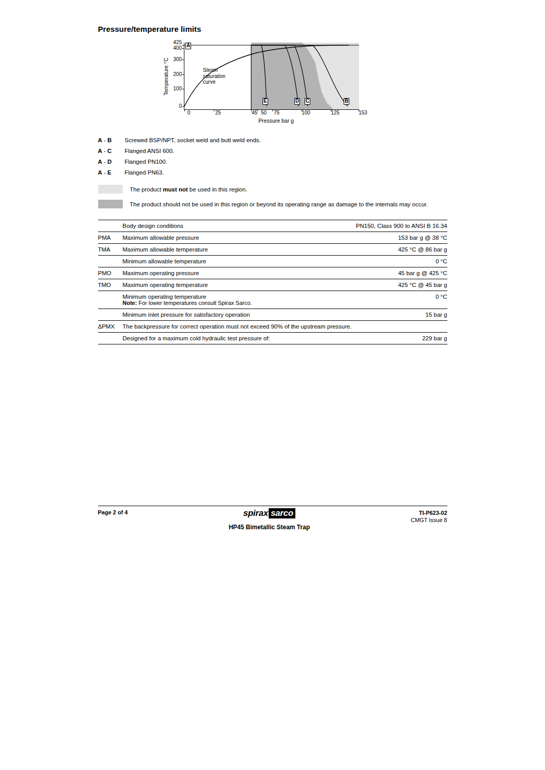Pressure/temperature limits
Temperature °C
425 400 300 200 100 0
A
E
D
C
B
Steam
saturation
curve
0 25 45 50 75 100 125 153
Pressure bar g
A - BScrewed BSP/NPT, socket weld and butt weld ends.
A - CFlanged ANSI 600.
A - DFlanged PN100.
A - EFlanged PN63.
The product must not be used in this region.
The product should not be used in this region or beyond its operating range as damage to the internals may occur.
| | Body design conditions | PN150, Class 900 to ANSI B 16.34 |
| PMA | Maximum allowable pressure | 153 bar g @ 38 °C |
| TMA | Maximum allowable temperature | 425 °C @ 86 bar g |
| | Minimum allowable temperature | 0 °C |
| PMO | Maximum operating pressure | 45 bar g @ 425 °C |
| TMO | Maximum operating temperature | 425 °C @ 45 bar g |
| | Minimum operating temperature Note: For lower temperatures consult Spirax Sarco. | 0 °C |
| | Minimum inlet pressure for satisfactory operation | 15 bar g |
| ΔPMX | The backpressure for correct operation must not exceed 90% of the upstream pressure. |
| | Designed for a maximum cold hydraulic test pressure of: | 229 bar g |
Page 2 of 4
spiraxsarco
HP45 Bimetallic Steam Trap
TI-P623-02
CMGT Issue 8